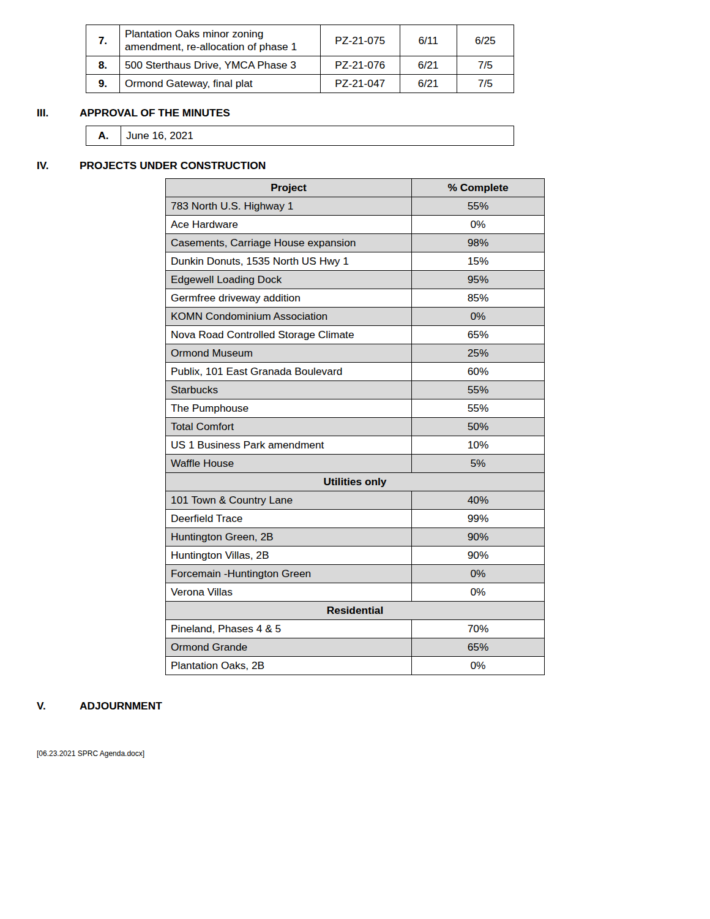| 7. | Plantation Oaks minor zoning amendment, re-allocation of phase 1 | PZ-21-075 | 6/11 | 6/25 |
| 8. | 500 Sterthaus Drive, YMCA Phase 3 | PZ-21-076 | 6/21 | 7/5 |
| 9. | Ormond Gateway, final plat | PZ-21-047 | 6/21 | 7/5 |
III. APPROVAL OF THE MINUTES
| A. | June 16, 2021 |
IV. PROJECTS UNDER CONSTRUCTION
| Project | % Complete |
| --- | --- |
| 783 North U.S. Highway 1 | 55% |
| Ace Hardware | 0% |
| Casements, Carriage House expansion | 98% |
| Dunkin Donuts, 1535 North US Hwy 1 | 15% |
| Edgewell Loading Dock | 95% |
| Germfree driveway addition | 85% |
| KOMN Condominium Association | 0% |
| Nova Road Controlled Storage Climate | 65% |
| Ormond Museum | 25% |
| Publix, 101 East Granada Boulevard | 60% |
| Starbucks | 55% |
| The Pumphouse | 55% |
| Total Comfort | 50% |
| US 1 Business Park amendment | 10% |
| Waffle House | 5% |
| Utilities only |
| 101 Town & Country Lane | 40% |
| Deerfield Trace | 99% |
| Huntington Green, 2B | 90% |
| Huntington Villas, 2B | 90% |
| Forcemain -Huntington Green | 0% |
| Verona Villas | 0% |
| Residential |
| Pineland, Phases 4 & 5 | 70% |
| Ormond Grande | 65% |
| Plantation Oaks, 2B | 0% |
V. ADJOURNMENT
[06.23.2021 SPRC Agenda.docx]